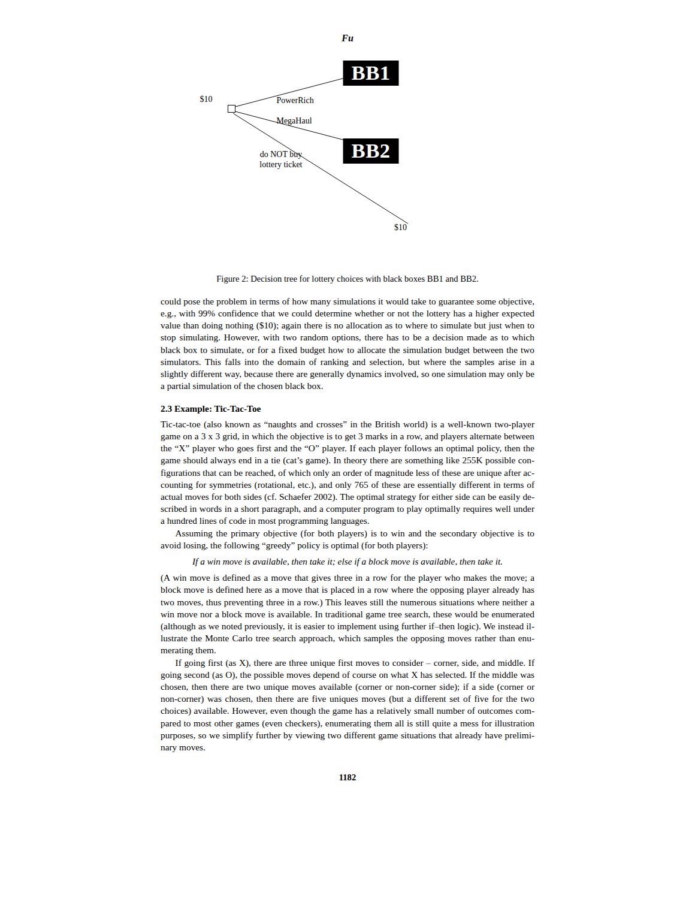Fu
BB1
BB2
$10
PowerRich
MegaHaul
do NOT buy
lottery ticket
$10
Figure 2: Decision tree for lottery choices with black boxes BB1 and BB2.
could pose the problem in terms of how many simulations it would take to guarantee some objective, e.g., with 99% confidence that we could determine whether or not the lottery has a higher expected value than doing nothing ($10); again there is no allocation as to where to simulate but just when to stop simulating. However, with two random options, there has to be a decision made as to which black box to simulate, or for a fixed budget how to allocate the simulation budget between the two simulators. This falls into the domain of ranking and selection, but where the samples arise in a slightly different way, because there are generally dynamics involved, so one simulation may only be a partial simulation of the chosen black box.
2.3 Example: Tic-Tac-Toe
Tic-tac-toe (also known as “naughts and crosses” in the British world) is a well-known two-player game on a 3 x 3 grid, in which the objective is to get 3 marks in a row, and players alternate between the “X” player who goes first and the “O” player. If each player follows an optimal policy, then the game should always end in a tie (cat’s game). In theory there are something like 255K possible configurations that can be reached, of which only an order of magnitude less of these are unique after accounting for symmetries (rotational, etc.), and only 765 of these are essentially different in terms of actual moves for both sides (cf. Schaefer 2002). The optimal strategy for either side can be easily described in words in a short paragraph, and a computer program to play optimally requires well under a hundred lines of code in most programming languages.
Assuming the primary objective (for both players) is to win and the secondary objective is to avoid losing, the following “greedy” policy is optimal (for both players):
If a win move is available, then take it; else if a block move is available, then take it.
(A win move is defined as a move that gives three in a row for the player who makes the move; a block move is defined here as a move that is placed in a row where the opposing player already has two moves, thus preventing three in a row.) This leaves still the numerous situations where neither a win move nor a block move is available. In traditional game tree search, these would be enumerated (although as we noted previously, it is easier to implement using further if–then logic). We instead illustrate the Monte Carlo tree search approach, which samples the opposing moves rather than enumerating them.
If going first (as X), there are three unique first moves to consider – corner, side, and middle. If going second (as O), the possible moves depend of course on what X has selected. If the middle was chosen, then there are two unique moves available (corner or non-corner side); if a side (corner or non-corner) was chosen, then there are five uniques moves (but a different set of five for the two choices) available. However, even though the game has a relatively small number of outcomes compared to most other games (even checkers), enumerating them all is still quite a mess for illustration purposes, so we simplify further by viewing two different game situations that already have preliminary moves.
1182